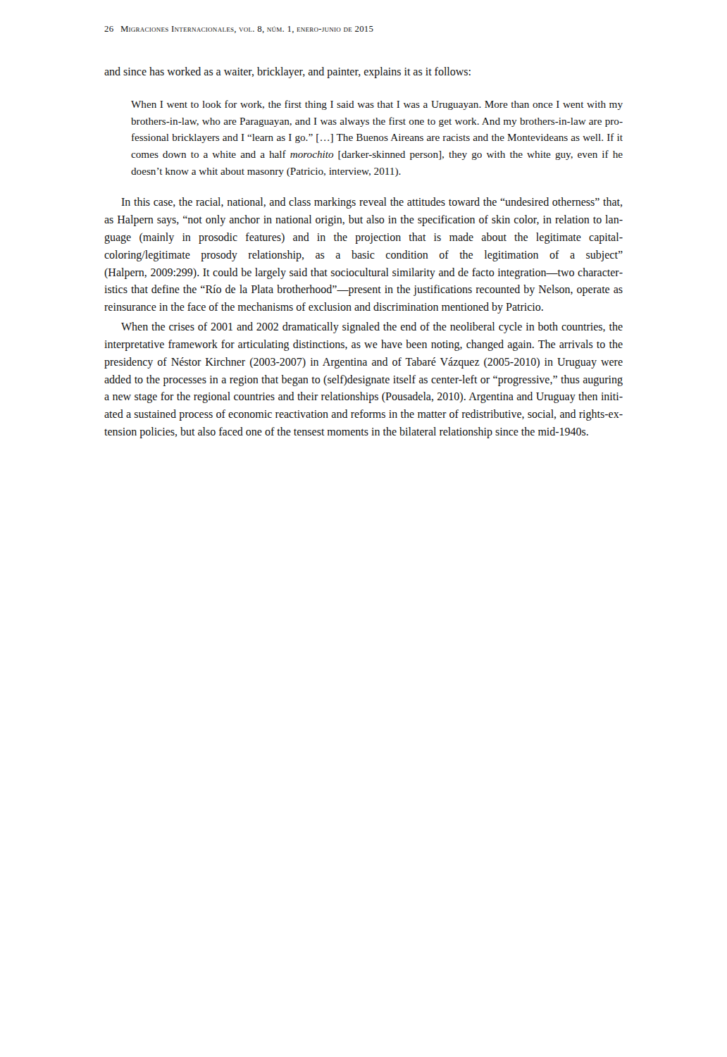26 Migraciones Internacionales, vol. 8, núm. 1, enero-junio de 2015
and since has worked as a waiter, bricklayer, and painter, explains it as it follows:
When I went to look for work, the first thing I said was that I was a Uruguayan. More than once I went with my brothers-in-law, who are Paraguayan, and I was always the first one to get work. And my brothers-in-law are professional bricklayers and I “learn as I go.” […] The Buenos Aireans are racists and the Montevideans as well. If it comes down to a white and a half morochito [darker-skinned person], they go with the white guy, even if he doesn’t know a whit about masonry (Patricio, interview, 2011).
In this case, the racial, national, and class markings reveal the attitudes toward the “undesired otherness” that, as Halpern says, “not only anchor in national origin, but also in the specification of skin color, in relation to language (mainly in prosodic features) and in the projection that is made about the legitimate capital-coloring/legitimate prosody relationship, as a basic condition of the legitimation of a subject” (Halpern, 2009:299). It could be largely said that sociocultural similarity and de facto integration—two characteristics that define the “Río de la Plata brotherhood”—present in the justifications recounted by Nelson, operate as reinsurance in the face of the mechanisms of exclusion and discrimination mentioned by Patricio.
When the crises of 2001 and 2002 dramatically signaled the end of the neoliberal cycle in both countries, the interpretative framework for articulating distinctions, as we have been noting, changed again. The arrivals to the presidency of Néstor Kirchner (2003-2007) in Argentina and of Tabaré Vázquez (2005-2010) in Uruguay were added to the processes in a region that began to (self)designate itself as center-left or “progressive,” thus auguring a new stage for the regional countries and their relationships (Pousadela, 2010). Argentina and Uruguay then initiated a sustained process of economic reactivation and reforms in the matter of redistributive, social, and rights-extension policies, but also faced one of the tensest moments in the bilateral relationship since the mid-1940s.